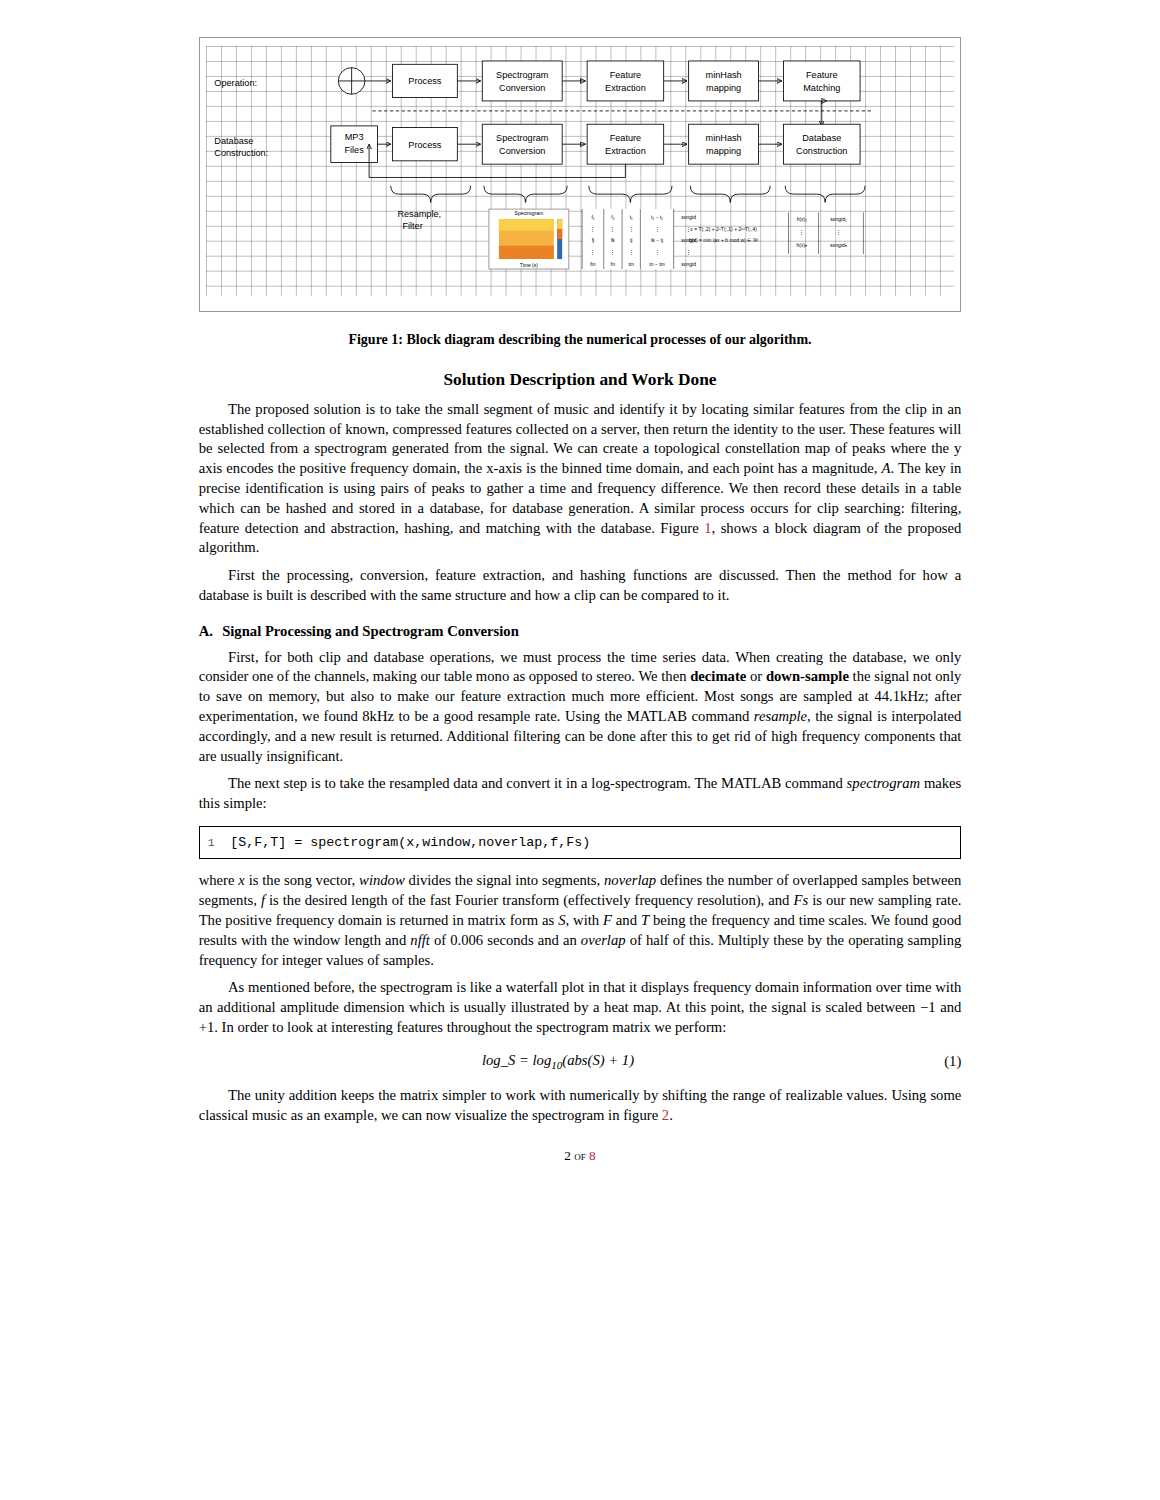Operation: Database Construction: Process Spectrogram Conversion Feature Extraction minHash mapping Feature Matching MP3 Files Process Spectrogram Conversion Feature Extraction minHash mapping Database Construction Resample, Filter Spectrogram Time (s) f₁ f₂ t₁ t₂ − t₁ songid ⋮ ⋮ ⋮ ⋮ ⋮ fj fk tj tk − tj songid ⋮ ⋮ ⋮ ⋮ ⋮ fm fn tm tn − tm songid x = T(:,2) + 2⁸T(:,1) + 2¹⁶T(:,4) h(x) = min (ax + b mod w) ∈ ℝᵏ h(x)₁ songid₁ ⋮ ⋮ h(x)ₙ songidₙ
Figure 1: Block diagram describing the numerical processes of our algorithm.
Solution Description and Work Done
The proposed solution is to take the small segment of music and identify it by locating similar features from the clip in an established collection of known, compressed features collected on a server, then return the identity to the user. These features will be selected from a spectrogram generated from the signal. We can create a topological constellation map of peaks where the y axis encodes the positive frequency domain, the x-axis is the binned time domain, and each point has a magnitude, A. The key in precise identification is using pairs of peaks to gather a time and frequency difference. We then record these details in a table which can be hashed and stored in a database, for database generation. A similar process occurs for clip searching: filtering, feature detection and abstraction, hashing, and matching with the database. Figure 1, shows a block diagram of the proposed algorithm.
First the processing, conversion, feature extraction, and hashing functions are discussed. Then the method for how a database is built is described with the same structure and how a clip can be compared to it.
A. Signal Processing and Spectrogram Conversion
First, for both clip and database operations, we must process the time series data. When creating the database, we only consider one of the channels, making our table mono as opposed to stereo. We then decimate or down-sample the signal not only to save on memory, but also to make our feature extraction much more efficient. Most songs are sampled at 44.1kHz; after experimentation, we found 8kHz to be a good resample rate. Using the MATLAB command resample, the signal is interpolated accordingly, and a new result is returned. Additional filtering can be done after this to get rid of high frequency components that are usually insignificant.
The next step is to take the resampled data and convert it in a log-spectrogram. The MATLAB command spectrogram makes this simple:
1[S,F,T] = spectrogram(x,window,noverlap,f,Fs)
where x is the song vector, window divides the signal into segments, noverlap defines the number of overlapped samples between segments, f is the desired length of the fast Fourier transform (effectively frequency resolution), and Fs is our new sampling rate. The positive frequency domain is returned in matrix form as S, with F and T being the frequency and time scales. We found good results with the window length and nfft of 0.006 seconds and an overlap of half of this. Multiply these by the operating sampling frequency for integer values of samples.
As mentioned before, the spectrogram is like a waterfall plot in that it displays frequency domain information over time with an additional amplitude dimension which is usually illustrated by a heat map. At this point, the signal is scaled between −1 and +1. In order to look at interesting features throughout the spectrogram matrix we perform:
log_S = log10(abs(S) + 1)
(1)
The unity addition keeps the matrix simpler to work with numerically by shifting the range of realizable values. Using some classical music as an example, we can now visualize the spectrogram in figure 2.
2 of 8